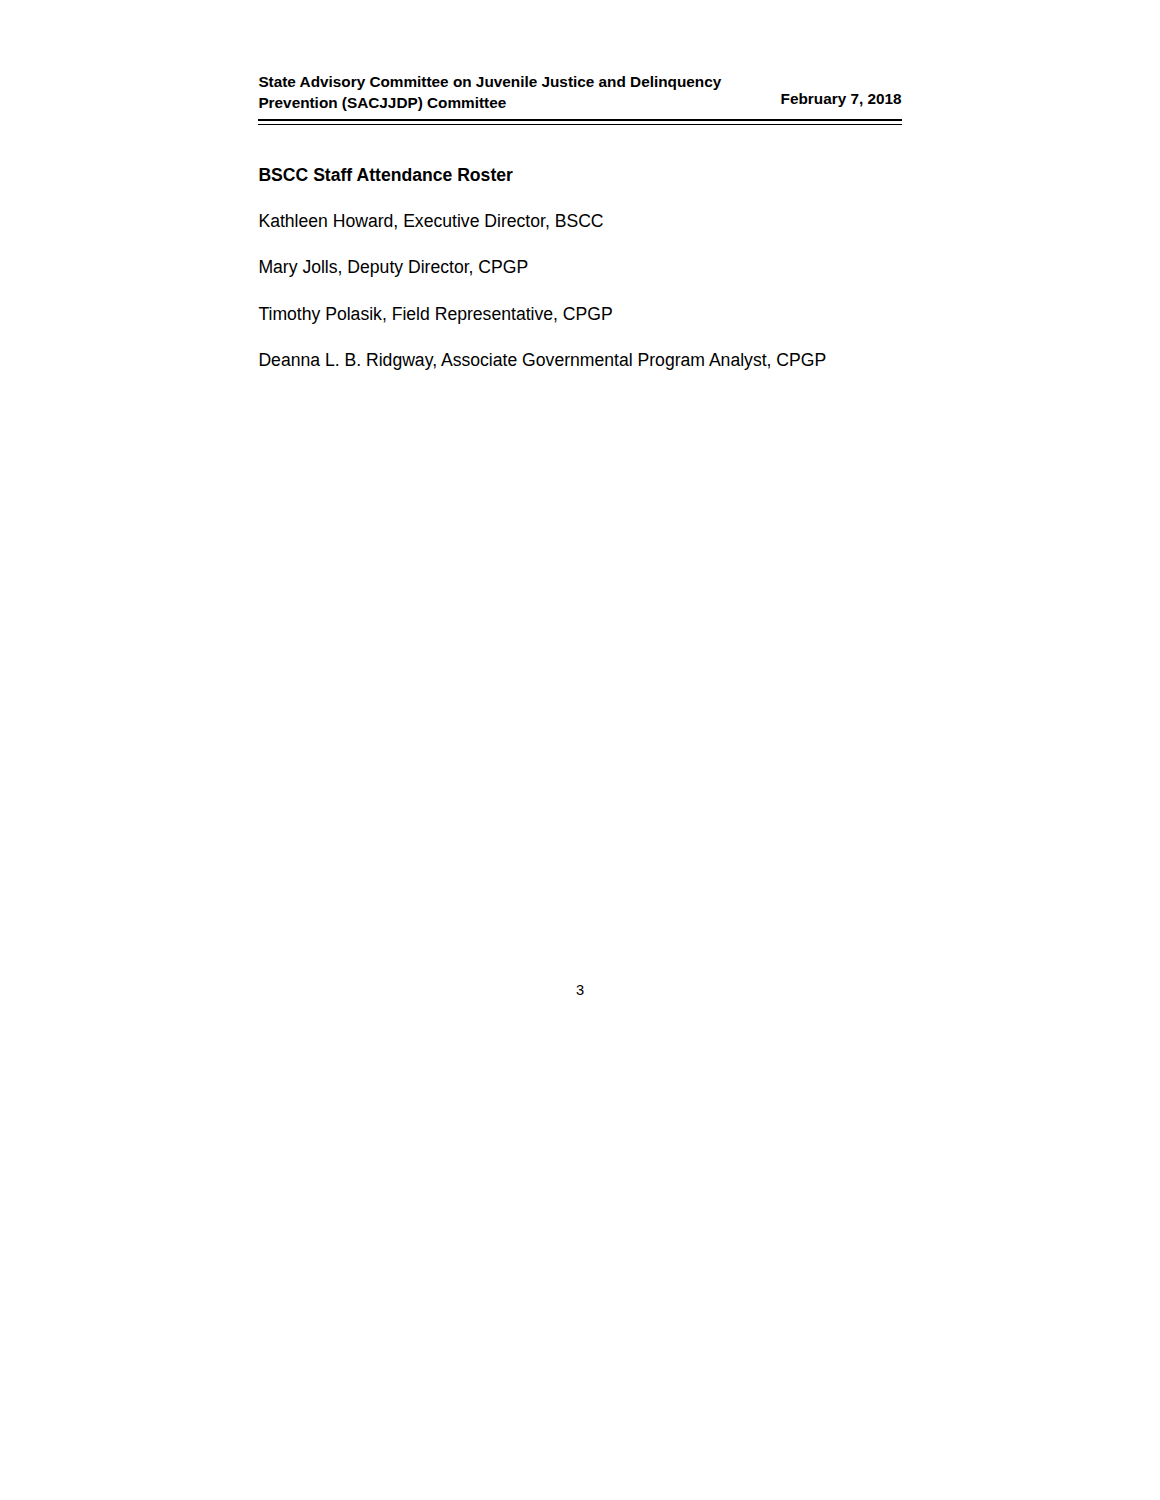State Advisory Committee on Juvenile Justice and Delinquency Prevention (SACJJDP) Committee
February 7, 2018
BSCC Staff Attendance Roster
Kathleen Howard, Executive Director, BSCC
Mary Jolls, Deputy Director, CPGP
Timothy Polasik, Field Representative, CPGP
Deanna L. B. Ridgway, Associate Governmental Program Analyst, CPGP
3